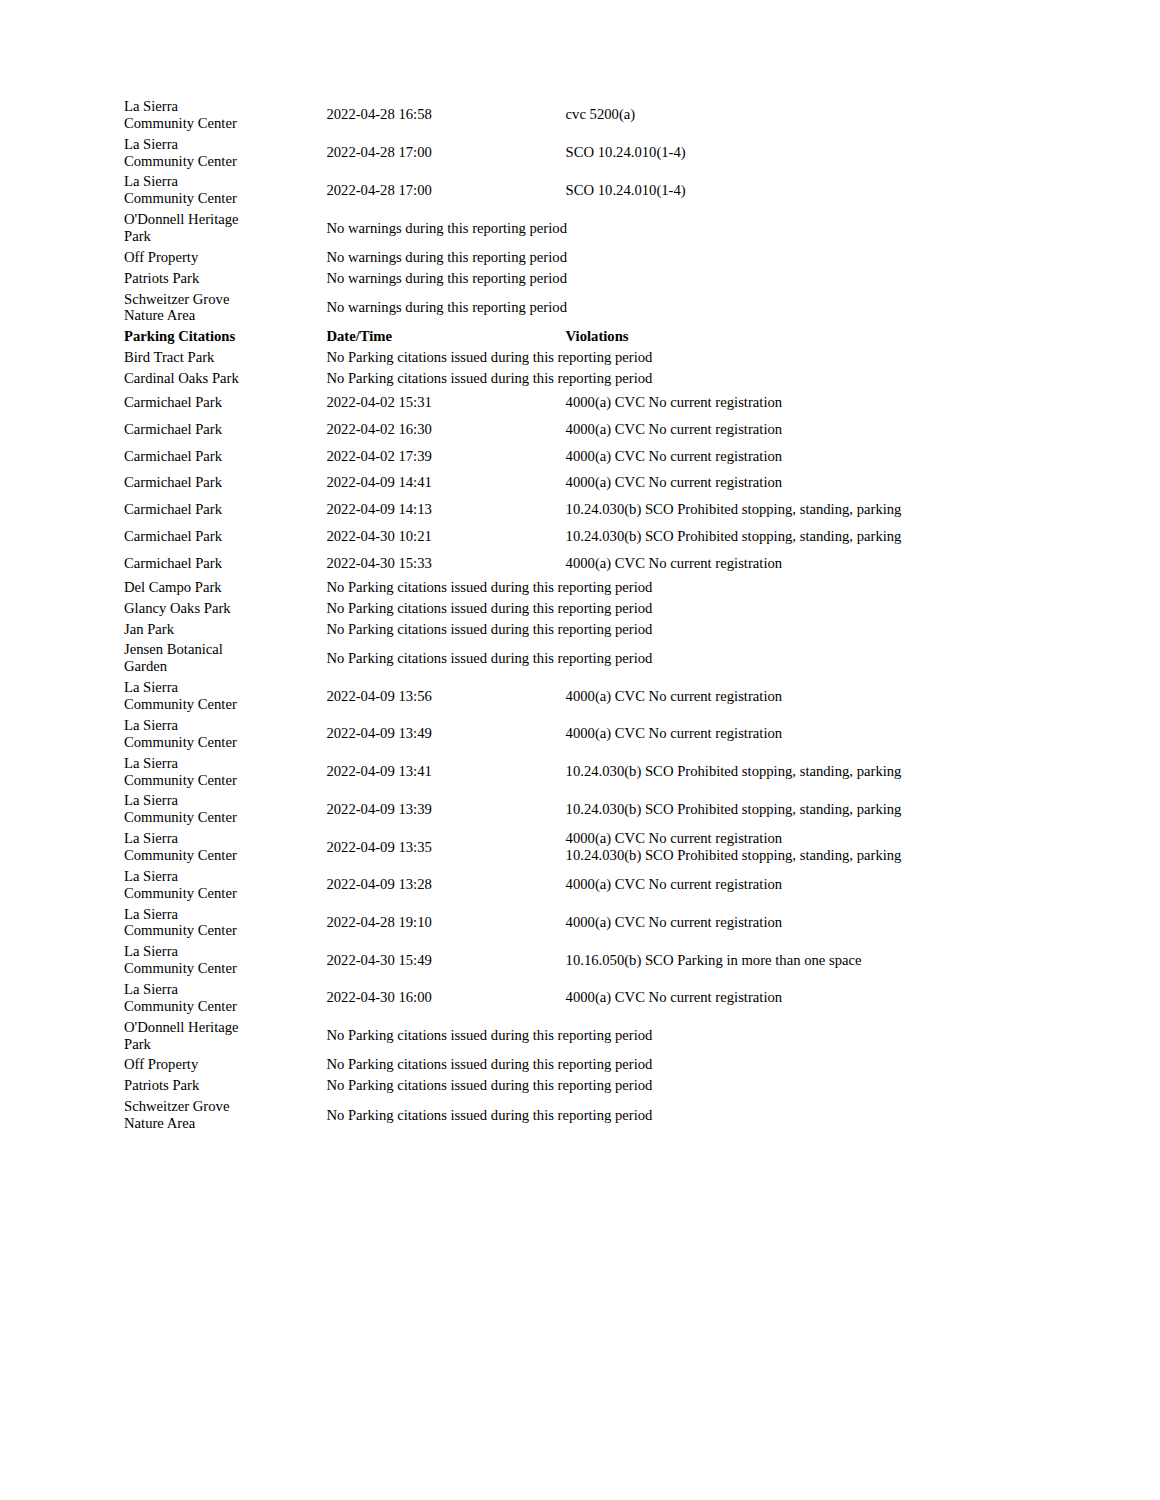| La Sierra Community Center | 2022-04-28 16:58 | cvc 5200(a) |
| La Sierra Community Center | 2022-04-28 17:00 | SCO 10.24.010(1-4) |
| La Sierra Community Center | 2022-04-28 17:00 | SCO 10.24.010(1-4) |
| O'Donnell Heritage Park | No warnings during this reporting period |
| Off Property | No warnings during this reporting period |
| Patriots Park | No warnings during this reporting period |
| Schweitzer Grove Nature Area | No warnings during this reporting period |
| Parking Citations | Date/Time | Violations |
| Bird Tract Park | No Parking citations issued during this reporting period |
| Cardinal Oaks Park | No Parking citations issued during this reporting period |
| Carmichael Park | 2022-04-02 15:31 | 4000(a) CVC No current registration |
| Carmichael Park | 2022-04-02 16:30 | 4000(a) CVC No current registration |
| Carmichael Park | 2022-04-02 17:39 | 4000(a) CVC No current registration |
| Carmichael Park | 2022-04-09 14:41 | 4000(a) CVC No current registration |
| Carmichael Park | 2022-04-09 14:13 | 10.24.030(b) SCO Prohibited stopping, standing, parking |
| Carmichael Park | 2022-04-30 10:21 | 10.24.030(b) SCO Prohibited stopping, standing, parking |
| Carmichael Park | 2022-04-30 15:33 | 4000(a) CVC No current registration |
| Del Campo Park | No Parking citations issued during this reporting period |
| Glancy Oaks Park | No Parking citations issued during this reporting period |
| Jan Park | No Parking citations issued during this reporting period |
| Jensen Botanical Garden | No Parking citations issued during this reporting period |
| La Sierra Community Center | 2022-04-09 13:56 | 4000(a) CVC No current registration |
| La Sierra Community Center | 2022-04-09 13:49 | 4000(a) CVC No current registration |
| La Sierra Community Center | 2022-04-09 13:41 | 10.24.030(b) SCO Prohibited stopping, standing, parking |
| La Sierra Community Center | 2022-04-09 13:39 | 10.24.030(b) SCO Prohibited stopping, standing, parking |
| La Sierra Community Center | 2022-04-09 13:35 | 4000(a) CVC No current registration 10.24.030(b) SCO Prohibited stopping, standing, parking |
| La Sierra Community Center | 2022-04-09 13:28 | 4000(a) CVC No current registration |
| La Sierra Community Center | 2022-04-28 19:10 | 4000(a) CVC No current registration |
| La Sierra Community Center | 2022-04-30 15:49 | 10.16.050(b) SCO Parking in more than one space |
| La Sierra Community Center | 2022-04-30 16:00 | 4000(a) CVC No current registration |
| O'Donnell Heritage Park | No Parking citations issued during this reporting period |
| Off Property | No Parking citations issued during this reporting period |
| Patriots Park | No Parking citations issued during this reporting period |
| Schweitzer Grove Nature Area | No Parking citations issued during this reporting period |